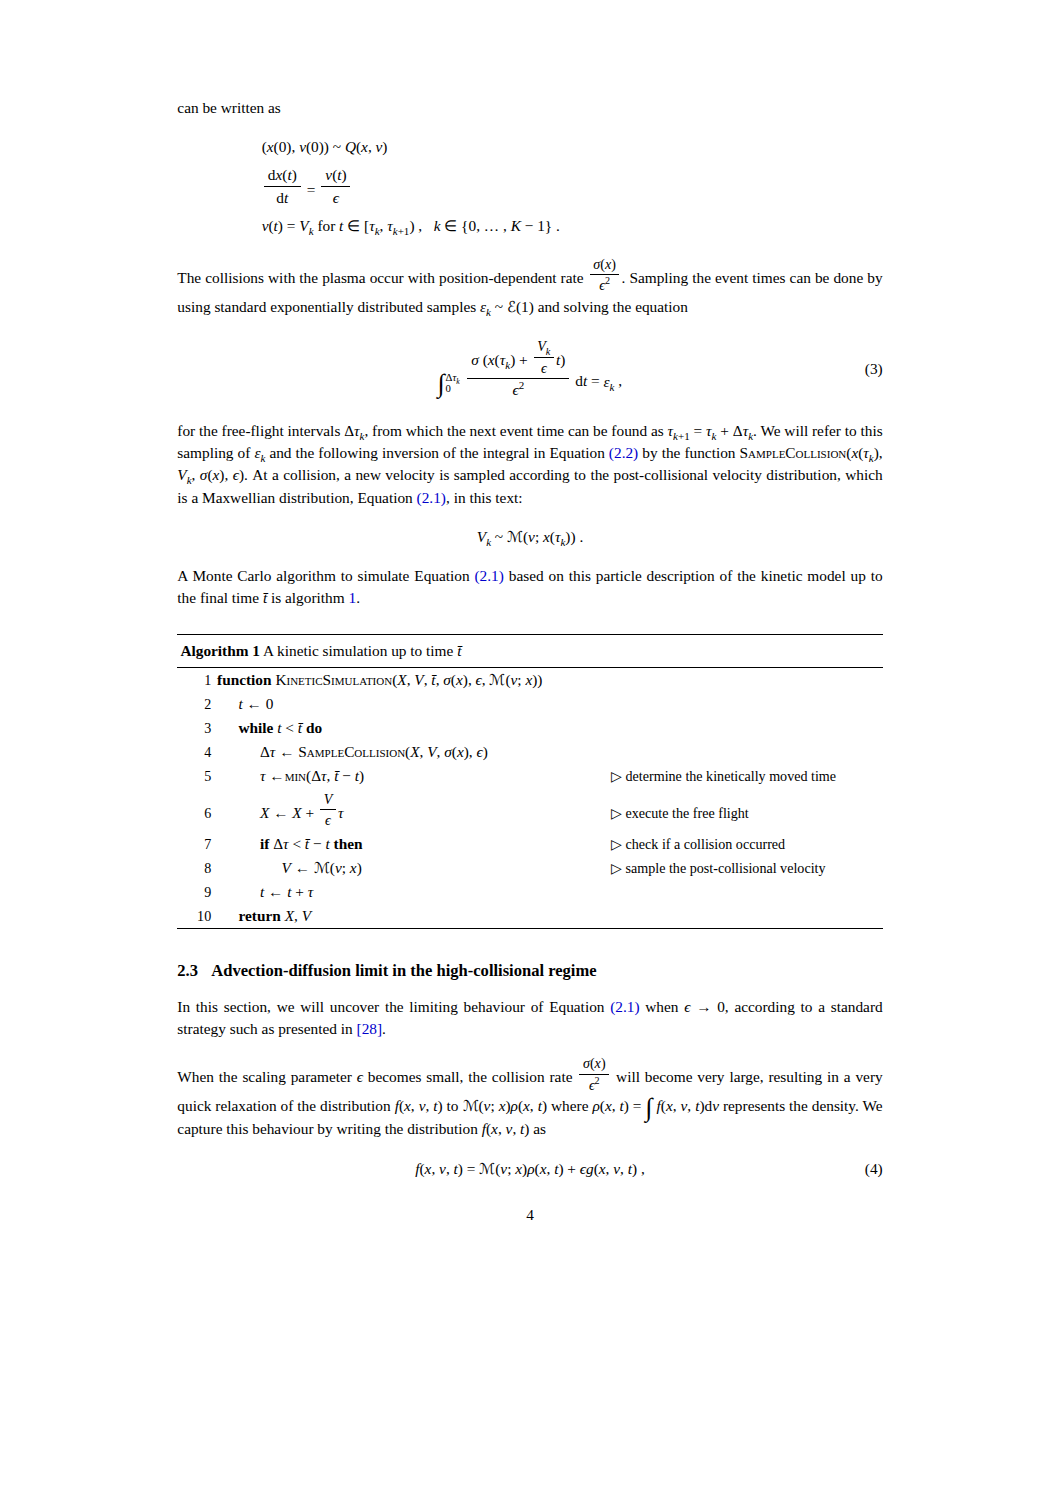can be written as
(x(0), v(0)) ~ Q(x, v)
dx(t) dt = v(t) ϵ
v(t) = Vk for t ∈ [τk, τk+1) , k ∈ {0, … , K − 1} .
The collisions with the plasma occur with position-dependent rate σ(x) ϵ2. Sampling the event times can be done by using standard exponentially distributed samples εk ~ ℰ(1) and solving the equation
∫Δτk 0 σ (x(τk) + Vk ϵ t) ϵ2 dt = εk ,
(3)
for the free-flight intervals Δτk, from which the next event time can be found as τk+1 = τk + Δτk. We will refer to this sampling of εk and the following inversion of the integral in Equation (2.2) by the function SampleCollision(x(τk), Vk, σ(x), ϵ). At a collision, a new velocity is sampled according to the post-collisional velocity distribution, which is a Maxwellian distribution, Equation (2.1), in this text:
Vk ~ ℳ(v; x(τk)) .
A Monte Carlo algorithm to simulate Equation (2.1) based on this particle description of the kinetic model up to the final time t̄ is algorithm 1.
Algorithm 1 A kinetic simulation up to time t̄
| 1 | function KineticSimulation ( X , V , t̄ , σ ( x ), ϵ , ℳ ( v ; x )) | |
| 2 | t ← 0 | |
| 3 | while t < t̄ do | |
| 4 | Δ τ ← SampleCollision ( X , V , σ ( x ), ϵ ) | |
| 5 | τ ← min (Δ τ , t̄ − t ) | ▷ determine the kinetically moved time |
| 6 | X ← X + V ϵ τ | ▷ execute the free flight |
| 7 | if Δ τ < t̄ − t then | ▷ check if a collision occurred |
| 8 | V ← ℳ ( v ; x ) | ▷ sample the post-collisional velocity |
| 9 | t ← t + τ | |
| 10 | return X , V | |
2.3 Advection-diffusion limit in the high-collisional regime
In this section, we will uncover the limiting behaviour of Equation (2.1) when ϵ → 0, according to a standard strategy such as presented in [28].
When the scaling parameter ϵ becomes small, the collision rate σ(x) ϵ2 will become very large, resulting in a very quick relaxation of the distribution f(x, v, t) to ℳ(v; x)ρ(x, t) where ρ(x, t) = ∫ f(x, v, t)dv represents the density. We capture this behaviour by writing the distribution f(x, v, t) as
f(x, v, t) = ℳ(v; x)ρ(x, t) + ϵg(x, v, t) ,
(4)
4